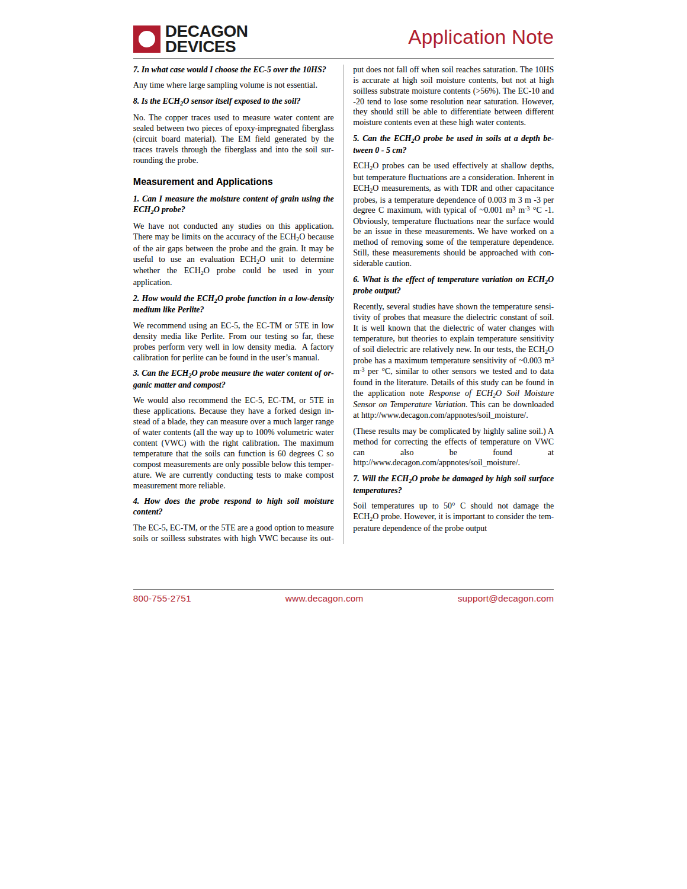DECAGON DEVICES
Application Note
7. In what case would I choose the EC-5 over the 10HS?
Any time where large sampling volume is not essential.
8. Is the ECH2O sensor itself exposed to the soil?
No. The copper traces used to measure water content are sealed between two pieces of epoxy-impregnated fiberglass (circuit board material). The EM field generated by the traces travels through the fiberglass and into the soil surrounding the probe.
Measurement and Applications
1. Can I measure the moisture content of grain using the ECH2O probe?
We have not conducted any studies on this application. There may be limits on the accuracy of the ECH2O because of the air gaps between the probe and the grain. It may be useful to use an evaluation ECH2O unit to determine whether the ECH2O probe could be used in your application.
2. How would the ECH2O probe function in a low-density medium like Perlite?
We recommend using an EC-5, the EC-TM or 5TE in low density media like Perlite. From our testing so far, these probes perform very well in low density media. A factory calibration for perlite can be found in the user’s manual.
3. Can the ECH2O probe measure the water content of organic matter and compost?
We would also recommend the EC-5, EC-TM, or 5TE in these applications. Because they have a forked design instead of a blade, they can measure over a much larger range of water contents (all the way up to 100% volumetric water content (VWC) with the right calibration. The maximum temperature that the soils can function is 60 degrees C so compost measurements are only possible below this temperature. We are currently conducting tests to make compost measurement more reliable.
4. How does the probe respond to high soil moisture content?
The EC-5, EC-TM, or the 5TE are a good option to measure soils or soilless substrates with high VWC because its output does not fall off when soil reaches saturation. The 10HS is accurate at high soil moisture contents, but not at high soilless substrate moisture contents (>56%). The EC-10 and -20 tend to lose some resolution near saturation. However, they should still be able to differentiate between different moisture contents even at these high water contents.
5. Can the ECH2O probe be used in soils at a depth between 0 - 5 cm?
ECH2O probes can be used effectively at shallow depths, but temperature fluctuations are a consideration. Inherent in ECH2O measurements, as with TDR and other capacitance probes, is a temperature dependence of 0.003 m 3 m -3 per degree C maximum, with typical of ~0.001 m3 m-3 °C -1. Obviously, temperature fluctuations near the surface would be an issue in these measurements. We have worked on a method of removing some of the temperature dependence. Still, these measurements should be approached with considerable caution.
6. What is the effect of temperature variation on ECH2O probe output?
Recently, several studies have shown the temperature sensitivity of probes that measure the dielectric constant of soil. It is well known that the dielectric of water changes with temperature, but theories to explain temperature sensitivity of soil dielectric are relatively new. In our tests, the ECH2O probe has a maximum temperature sensitivity of ~0.003 m3 m-3 per °C, similar to other sensors we tested and to data found in the literature. Details of this study can be found in the application note Response of ECH2O Soil Moisture Sensor on Temperature Variation. This can be downloaded at http://www.decagon.com/appnotes/soil_moisture/.
(These results may be complicated by highly saline soil.) A method for correcting the effects of temperature on VWC can also be found at http://www.decagon.com/appnotes/soil_moisture/.
7. Will the ECH2O probe be damaged by high soil surface temperatures?
Soil temperatures up to 50° C should not damage the ECH2O probe. However, it is important to consider the temperature dependence of the probe output
800-755-2751 www.decagon.com support@decagon.com